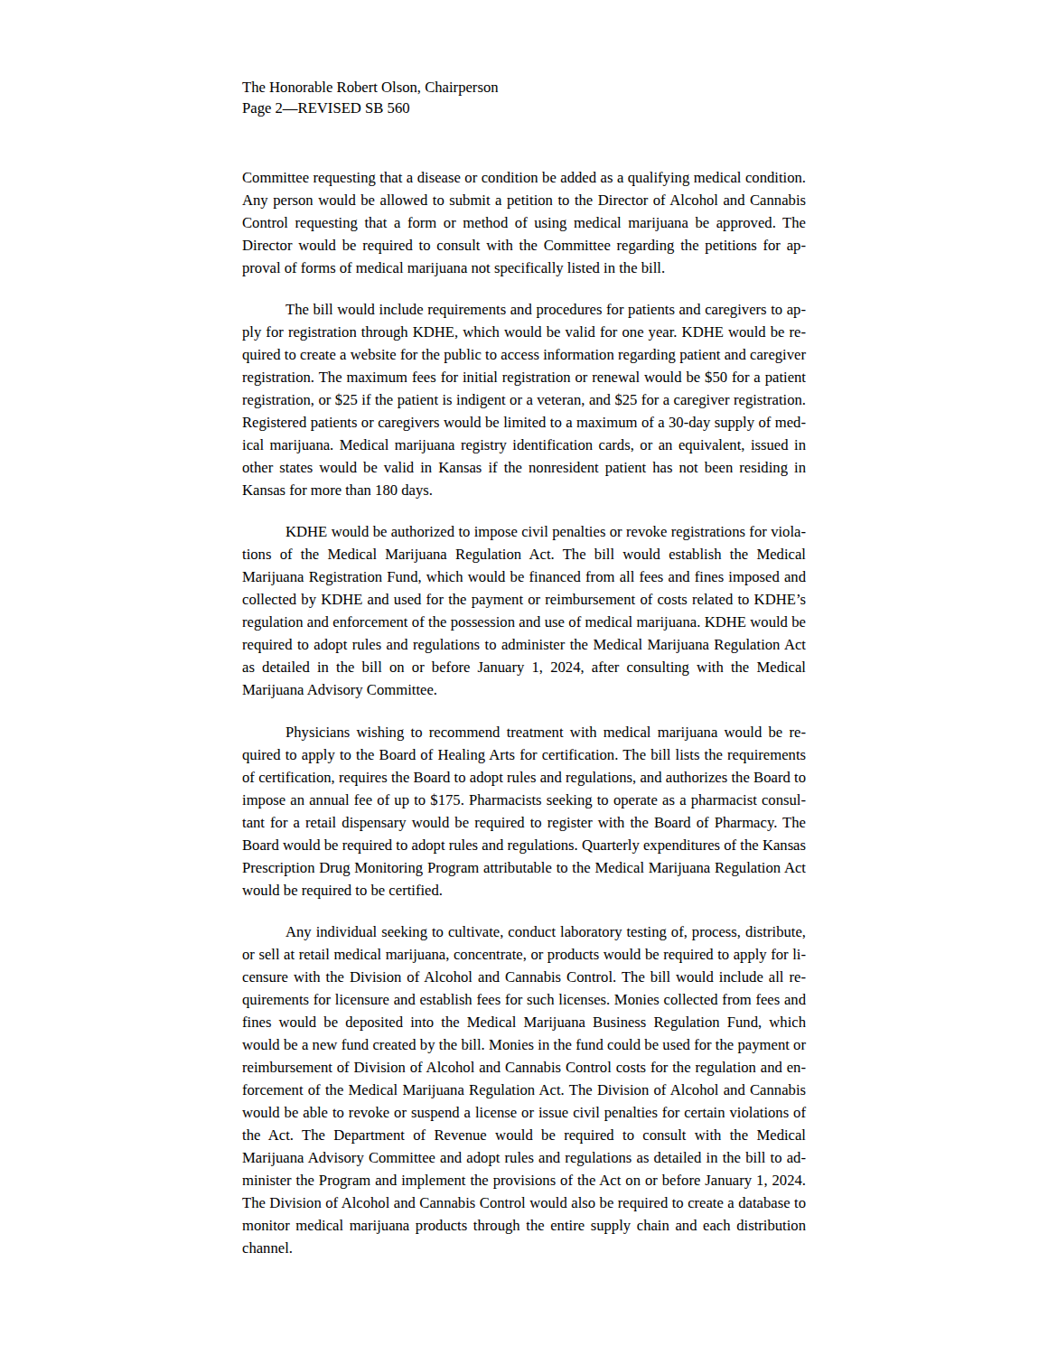The Honorable Robert Olson, Chairperson
Page 2—REVISED SB 560
Committee requesting that a disease or condition be added as a qualifying medical condition. Any person would be allowed to submit a petition to the Director of Alcohol and Cannabis Control requesting that a form or method of using medical marijuana be approved. The Director would be required to consult with the Committee regarding the petitions for approval of forms of medical marijuana not specifically listed in the bill.
The bill would include requirements and procedures for patients and caregivers to apply for registration through KDHE, which would be valid for one year. KDHE would be required to create a website for the public to access information regarding patient and caregiver registration. The maximum fees for initial registration or renewal would be $50 for a patient registration, or $25 if the patient is indigent or a veteran, and $25 for a caregiver registration. Registered patients or caregivers would be limited to a maximum of a 30-day supply of medical marijuana. Medical marijuana registry identification cards, or an equivalent, issued in other states would be valid in Kansas if the nonresident patient has not been residing in Kansas for more than 180 days.
KDHE would be authorized to impose civil penalties or revoke registrations for violations of the Medical Marijuana Regulation Act. The bill would establish the Medical Marijuana Registration Fund, which would be financed from all fees and fines imposed and collected by KDHE and used for the payment or reimbursement of costs related to KDHE’s regulation and enforcement of the possession and use of medical marijuana. KDHE would be required to adopt rules and regulations to administer the Medical Marijuana Regulation Act as detailed in the bill on or before January 1, 2024, after consulting with the Medical Marijuana Advisory Committee.
Physicians wishing to recommend treatment with medical marijuana would be required to apply to the Board of Healing Arts for certification. The bill lists the requirements of certification, requires the Board to adopt rules and regulations, and authorizes the Board to impose an annual fee of up to $175. Pharmacists seeking to operate as a pharmacist consultant for a retail dispensary would be required to register with the Board of Pharmacy. The Board would be required to adopt rules and regulations. Quarterly expenditures of the Kansas Prescription Drug Monitoring Program attributable to the Medical Marijuana Regulation Act would be required to be certified.
Any individual seeking to cultivate, conduct laboratory testing of, process, distribute, or sell at retail medical marijuana, concentrate, or products would be required to apply for licensure with the Division of Alcohol and Cannabis Control. The bill would include all requirements for licensure and establish fees for such licenses. Monies collected from fees and fines would be deposited into the Medical Marijuana Business Regulation Fund, which would be a new fund created by the bill. Monies in the fund could be used for the payment or reimbursement of Division of Alcohol and Cannabis Control costs for the regulation and enforcement of the Medical Marijuana Regulation Act. The Division of Alcohol and Cannabis would be able to revoke or suspend a license or issue civil penalties for certain violations of the Act. The Department of Revenue would be required to consult with the Medical Marijuana Advisory Committee and adopt rules and regulations as detailed in the bill to administer the Program and implement the provisions of the Act on or before January 1, 2024. The Division of Alcohol and Cannabis Control would also be required to create a database to monitor medical marijuana products through the entire supply chain and each distribution channel.